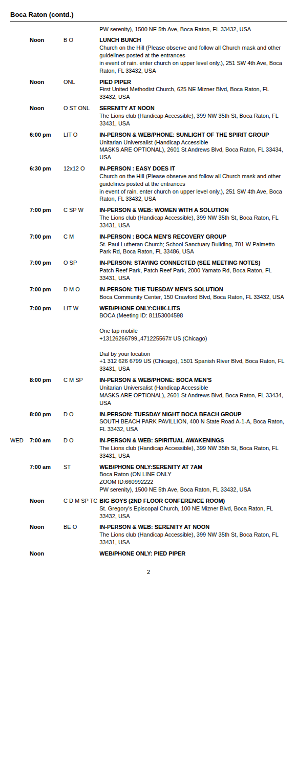Boca Raton (contd.)
| | | | PW serenity), 1500 NE 5th Ave, Boca Raton, FL 33432, USA |
| | Noon | B O | LUNCH BUNCH Church on the Hill (Please observe and follow all Church mask and other guidelines posted at the entrances in event of rain. enter church on upper level only.), 251 SW 4th Ave, Boca Raton, FL 33432, USA |
| | Noon | ONL | PIED PIPER First United Methodist Church, 625 NE Mizner Blvd, Boca Raton, FL 33432, USA |
| | Noon | O ST ONL | SERENITY AT NOON The Lions club (Handicap Accessible), 399 NW 35th St, Boca Raton, FL 33431, USA |
| | 6:00 pm | LIT O | IN-PERSON & WEB/PHONE: SUNLIGHT OF THE SPIRIT GROUP Unitarian Universalist (Handicap Accessible MASKS ARE OPTIONAL), 2601 St Andrews Blvd, Boca Raton, FL 33434, USA |
| | 6:30 pm | 12x12 O | IN-PERSON : EASY DOES IT Church on the Hill (Please observe and follow all Church mask and other guidelines posted at the entrances in event of rain. enter church on upper level only.), 251 SW 4th Ave, Boca Raton, FL 33432, USA |
| | 7:00 pm | C SP W | IN-PERSON & WEB: WOMEN WITH A SOLUTION The Lions club (Handicap Accessible), 399 NW 35th St, Boca Raton, FL 33431, USA |
| | 7:00 pm | C M | IN-PERSON : BOCA MEN'S RECOVERY GROUP St. Paul Lutheran Church; School Sanctuary Building, 701 W Palmetto Park Rd, Boca Raton, FL 33486, USA |
| | 7:00 pm | O SP | IN-PERSON: STAYING CONNECTED (SEE MEETING NOTES) Patch Reef Park, Patch Reef Park, 2000 Yamato Rd, Boca Raton, FL 33431, USA |
| | 7:00 pm | D M O | IN-PERSON: THE TUESDAY MEN'S SOLUTION Boca Community Center, 150 Crawford Blvd, Boca Raton, FL 33432, USA |
| | 7:00 pm | LIT W | WEB/PHONE ONLY:CHIK-LITS BOCA (Meeting ID: 81153004598 One tap mobile +13126266799,,471225567# US (Chicago) Dial by your location +1 312 626 6799 US (Chicago), 1501 Spanish River Blvd, Boca Raton, FL 33431, USA |
| | 8:00 pm | C M SP | IN-PERSON & WEB/PHONE: BOCA MEN'S Unitarian Universalist (Handicap Accessible MASKS ARE OPTIONAL), 2601 St Andrews Blvd, Boca Raton, FL 33434, USA |
| | 8:00 pm | D O | IN-PERSON: TUESDAY NIGHT BOCA BEACH GROUP SOUTH BEACH PARK PAVILLION, 400 N State Road A-1-A, Boca Raton, FL 33432, USA |
| WED | 7:00 am | D O | IN-PERSON & WEB: SPIRITUAL AWAKENINGS The Lions club (Handicap Accessible), 399 NW 35th St, Boca Raton, FL 33431, USA |
| | 7:00 am | ST | WEB/PHONE ONLY:SERENITY AT 7AM Boca Raton (ON LINE ONLY ZOOM ID:660992222 PW serenity), 1500 NE 5th Ave, Boca Raton, FL 33432, USA |
| | Noon | C D M SP TC | BIG BOYS (2ND FLOOR CONFERENCE ROOM) St. Gregory's Episcopal Church, 100 NE Mizner Blvd, Boca Raton, FL 33432, USA |
| | Noon | BE O | IN-PERSON & WEB: SERENITY AT NOON The Lions club (Handicap Accessible), 399 NW 35th St, Boca Raton, FL 33431, USA |
| | Noon | | WEB/PHONE ONLY: PIED PIPER |
2